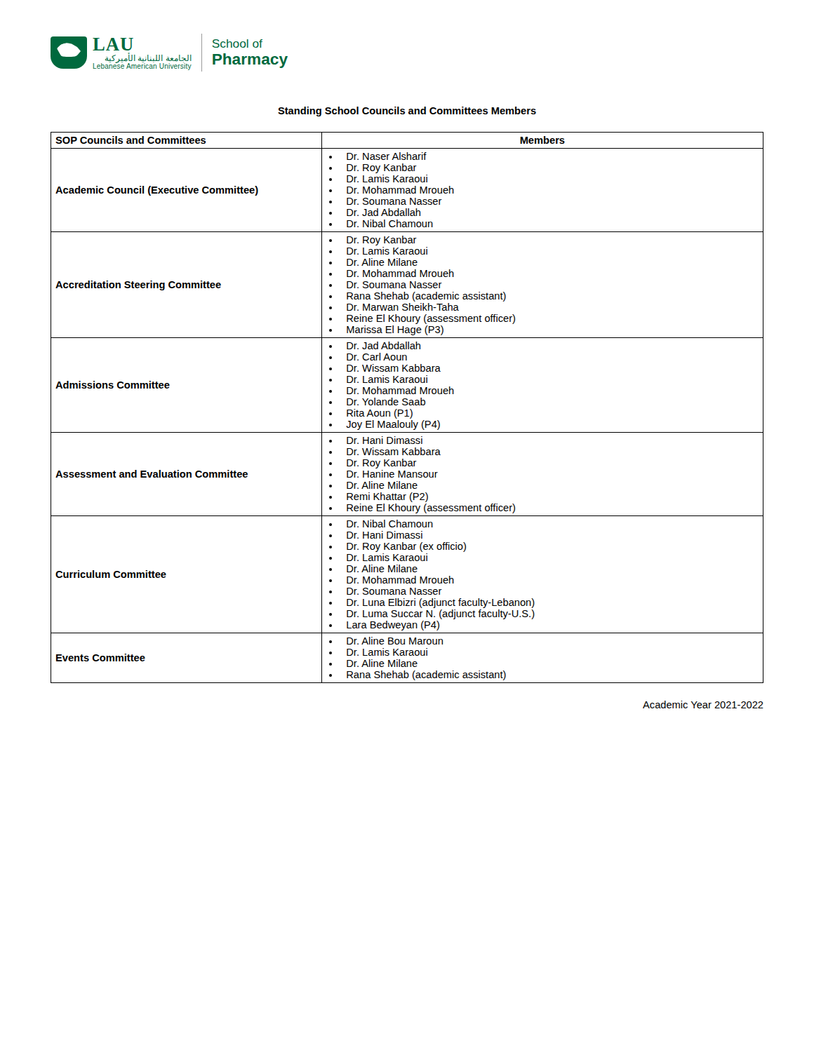LAU
الجامعة اللبنانية الأميركية
Lebanese American University
School of
Pharmacy
Standing School Councils and Committees Members
| SOP Councils and Committees | Members |
| --- | --- |
| Academic Council (Executive Committee) | Dr. Naser Alsharif Dr. Roy Kanbar Dr. Lamis Karaoui Dr. Mohammad Mroueh Dr. Soumana Nasser Dr. Jad Abdallah Dr. Nibal Chamoun |
| Accreditation Steering Committee | Dr. Roy Kanbar Dr. Lamis Karaoui Dr. Aline Milane Dr. Mohammad Mroueh Dr. Soumana Nasser Rana Shehab (academic assistant) Dr. Marwan Sheikh-Taha Reine El Khoury (assessment officer) Marissa El Hage (P3) |
| Admissions Committee | Dr. Jad Abdallah Dr. Carl Aoun Dr. Wissam Kabbara Dr. Lamis Karaoui Dr. Mohammad Mroueh Dr. Yolande Saab Rita Aoun (P1) Joy El Maalouly (P4) |
| Assessment and Evaluation Committee | Dr. Hani Dimassi Dr. Wissam Kabbara Dr. Roy Kanbar Dr. Hanine Mansour Dr. Aline Milane Remi Khattar (P2) Reine El Khoury (assessment officer) |
| Curriculum Committee | Dr. Nibal Chamoun Dr. Hani Dimassi Dr. Roy Kanbar (ex officio) Dr. Lamis Karaoui Dr. Aline Milane Dr. Mohammad Mroueh Dr. Soumana Nasser Dr. Luna Elbizri (adjunct faculty-Lebanon) Dr. Luma Succar N. (adjunct faculty-U.S.) Lara Bedweyan (P4) |
| Events Committee | Dr. Aline Bou Maroun Dr. Lamis Karaoui Dr. Aline Milane Rana Shehab (academic assistant) |
Academic Year 2021-2022